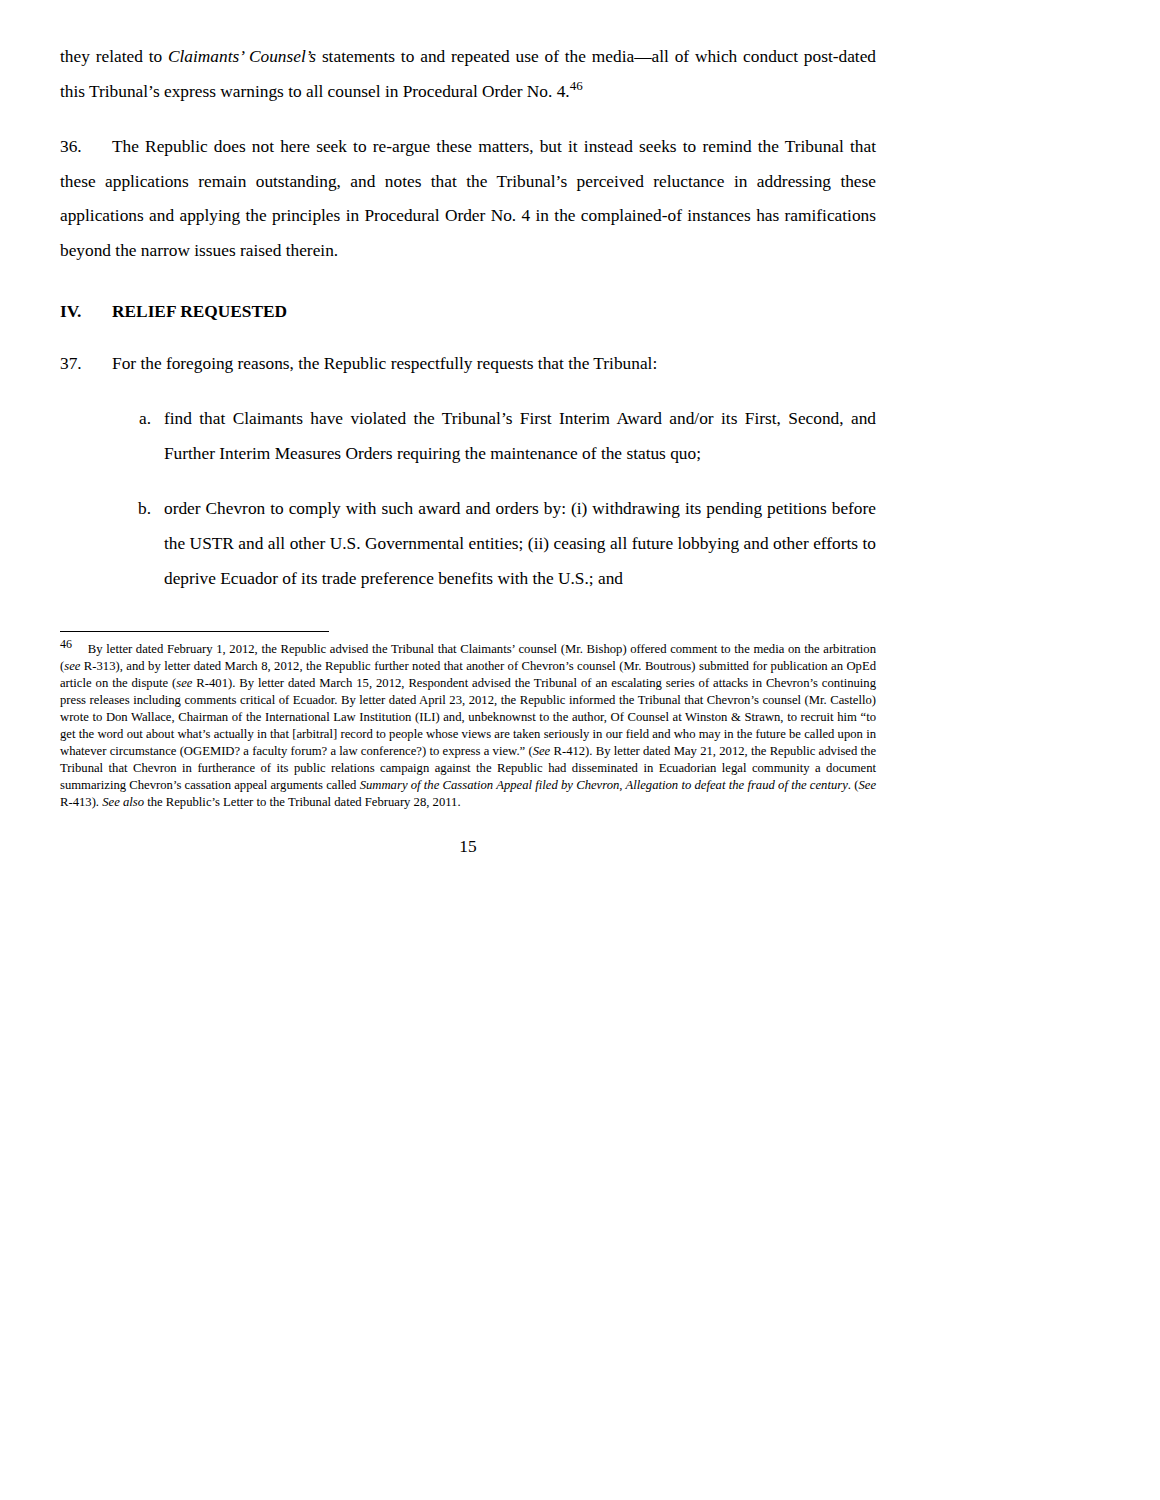they related to Claimants’ Counsel’s statements to and repeated use of the media—all of which conduct post-dated this Tribunal’s express warnings to all counsel in Procedural Order No. 4.46
36. The Republic does not here seek to re-argue these matters, but it instead seeks to remind the Tribunal that these applications remain outstanding, and notes that the Tribunal’s perceived reluctance in addressing these applications and applying the principles in Procedural Order No. 4 in the complained-of instances has ramifications beyond the narrow issues raised therein.
IV. RELIEF REQUESTED
37. For the foregoing reasons, the Republic respectfully requests that the Tribunal:
find that Claimants have violated the Tribunal’s First Interim Award and/or its First, Second, and Further Interim Measures Orders requiring the maintenance of the status quo;
order Chevron to comply with such award and orders by: (i) withdrawing its pending petitions before the USTR and all other U.S. Governmental entities; (ii) ceasing all future lobbying and other efforts to deprive Ecuador of its trade preference benefits with the U.S.; and
46 By letter dated February 1, 2012, the Republic advised the Tribunal that Claimants’ counsel (Mr. Bishop) offered comment to the media on the arbitration (see R-313), and by letter dated March 8, 2012, the Republic further noted that another of Chevron’s counsel (Mr. Boutrous) submitted for publication an OpEd article on the dispute (see R-401). By letter dated March 15, 2012, Respondent advised the Tribunal of an escalating series of attacks in Chevron’s continuing press releases including comments critical of Ecuador. By letter dated April 23, 2012, the Republic informed the Tribunal that Chevron’s counsel (Mr. Castello) wrote to Don Wallace, Chairman of the International Law Institution (ILI) and, unbeknownst to the author, Of Counsel at Winston & Strawn, to recruit him “to get the word out about what’s actually in that [arbitral] record to people whose views are taken seriously in our field and who may in the future be called upon in whatever circumstance (OGEMID? a faculty forum? a law conference?) to express a view.” (See R-412). By letter dated May 21, 2012, the Republic advised the Tribunal that Chevron in furtherance of its public relations campaign against the Republic had disseminated in Ecuadorian legal community a document summarizing Chevron’s cassation appeal arguments called Summary of the Cassation Appeal filed by Chevron, Allegation to defeat the fraud of the century. (See R-413). See also the Republic’s Letter to the Tribunal dated February 28, 2011.
15